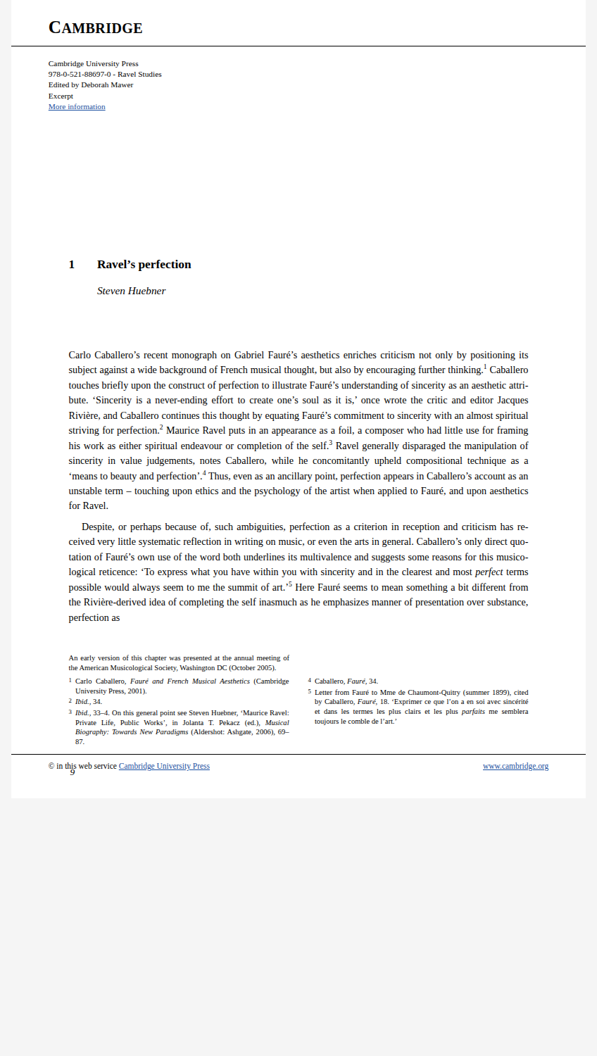CAMBRIDGE
Cambridge University Press
978-0-521-88697-0 - Ravel Studies
Edited by Deborah Mawer
Excerpt
More information
1 Ravel’s perfection
Steven Huebner
Carlo Caballero’s recent monograph on Gabriel Fauré’s aesthetics enriches criticism not only by positioning its subject against a wide background of French musical thought, but also by encouraging further thinking.1 Caballero touches briefly upon the construct of perfection to illustrate Fauré’s understanding of sincerity as an aesthetic attribute. ‘Sincerity is a never-ending effort to create one’s soul as it is,’ once wrote the critic and editor Jacques Rivière, and Caballero continues this thought by equating Fauré’s commitment to sincerity with an almost spiritual striving for perfection.2 Maurice Ravel puts in an appearance as a foil, a composer who had little use for framing his work as either spiritual endeavour or completion of the self.3 Ravel generally disparaged the manipulation of sincerity in value judgements, notes Caballero, while he concomitantly upheld compositional technique as a ‘means to beauty and perfection’.4 Thus, even as an ancillary point, perfection appears in Caballero’s account as an unstable term – touching upon ethics and the psychology of the artist when applied to Fauré, and upon aesthetics for Ravel.
Despite, or perhaps because of, such ambiguities, perfection as a criterion in reception and criticism has received very little systematic reflection in writing on music, or even the arts in general. Caballero’s only direct quotation of Fauré’s own use of the word both underlines its multivalence and suggests some reasons for this musicological reticence: ‘To express what you have within you with sincerity and in the clearest and most perfect terms possible would always seem to me the summit of art.’5 Here Fauré seems to mean something a bit different from the Rivière-derived idea of completing the self inasmuch as he emphasizes manner of presentation over substance, perfection as
An early version of this chapter was presented at the annual meeting of the American Musicological Society, Washington DC (October 2005).
1 Carlo Caballero, Fauré and French Musical Aesthetics (Cambridge University Press, 2001).
2 Ibid., 34.
3 Ibid., 33–4. On this general point see Steven Huebner, ‘Maurice Ravel: Private Life, Public Works’, in Jolanta T. Pekacz (ed.), Musical Biography: Towards New Paradigms (Aldershot: Ashgate, 2006), 69–87.
4 Caballero, Fauré, 34.
5 Letter from Fauré to Mme de Chaumont-Quitry (summer 1899), cited by Caballero, Fauré, 18. ‘Exprimer ce que l’on a en soi avec sincérité et dans les termes les plus clairs et les plus parfaits me semblera toujours le comble de l’art.’
9
© in this web service Cambridge University Press
www.cambridge.org